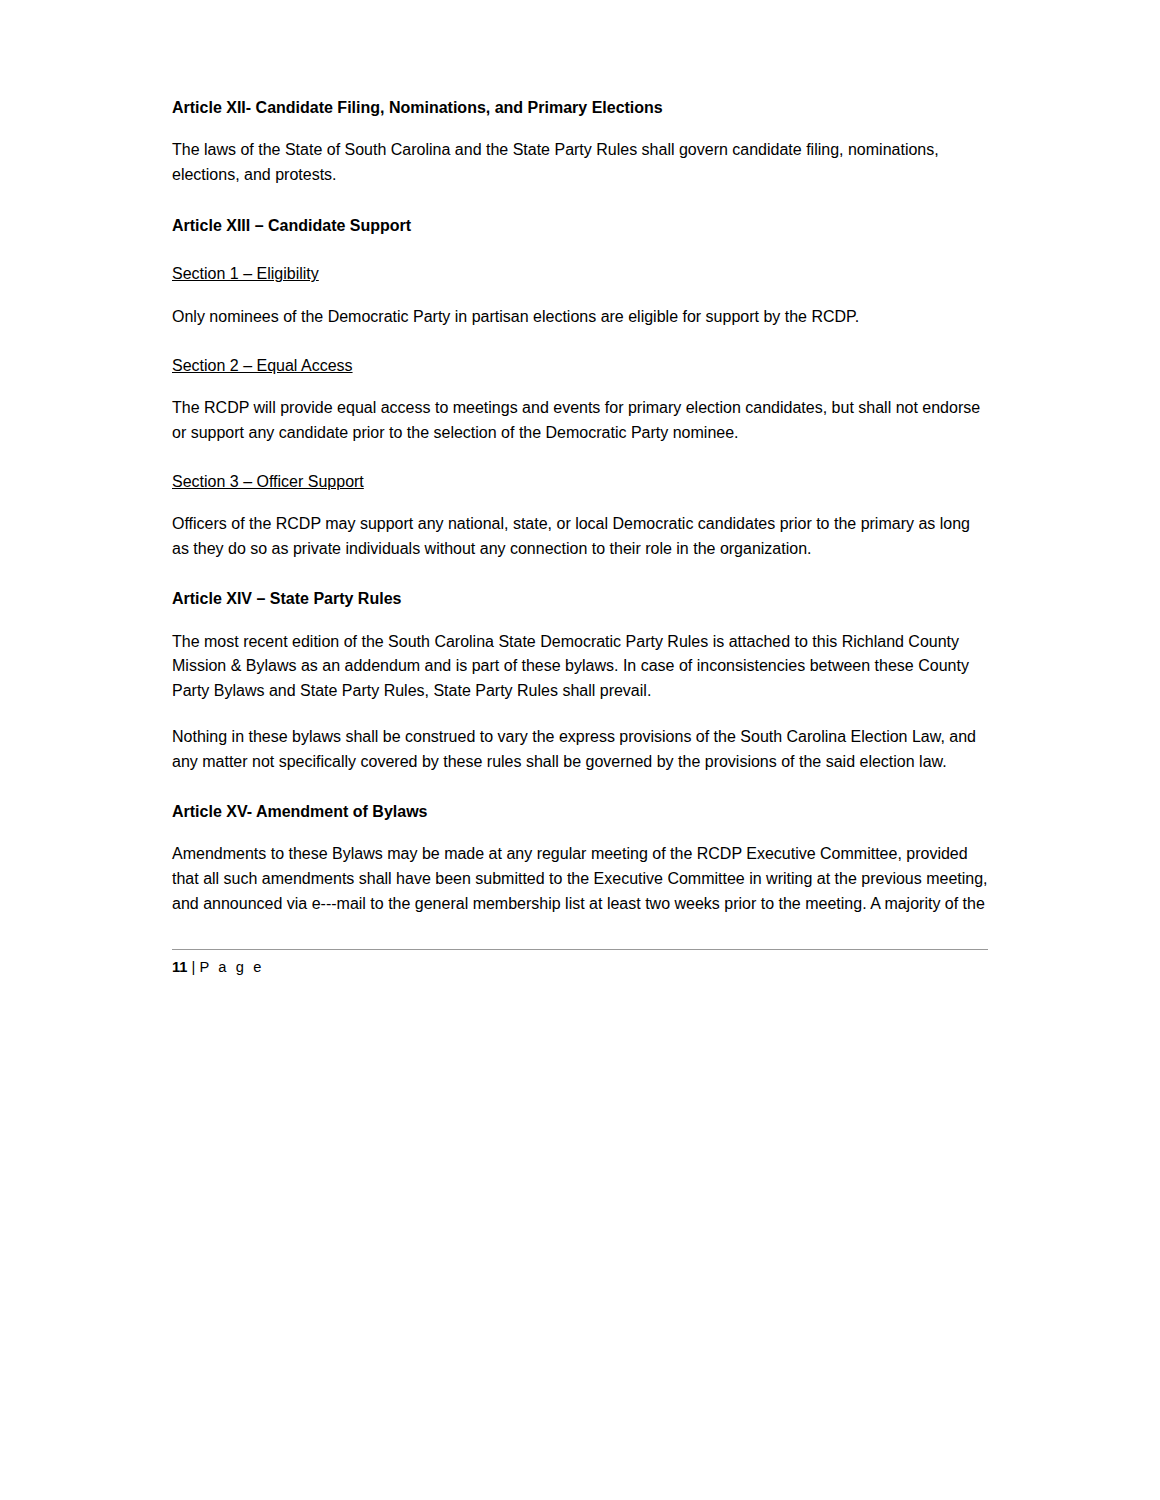Article XII- Candidate Filing, Nominations, and Primary Elections
The laws of the State of South Carolina and the State Party Rules shall govern candidate filing, nominations, elections, and protests.
Article XIII – Candidate Support
Section 1 – Eligibility
Only nominees of the Democratic Party in partisan elections are eligible for support by the RCDP.
Section 2 – Equal Access
The RCDP will provide equal access to meetings and events for primary election candidates, but shall not endorse or support any candidate prior to the selection of the Democratic Party nominee.
Section 3 – Officer Support
Officers of the RCDP may support any national, state, or local Democratic candidates prior to the primary as long as they do so as private individuals without any connection to their role in the organization.
Article XIV – State Party Rules
The most recent edition of the South Carolina State Democratic Party Rules is attached to this Richland County Mission & Bylaws as an addendum and is part of these bylaws. In case of inconsistencies between these County Party Bylaws and State Party Rules, State Party Rules shall prevail.
Nothing in these bylaws shall be construed to vary the express provisions of the South Carolina Election Law, and any matter not specifically covered by these rules shall be governed by the provisions of the said election law.
Article XV- Amendment of Bylaws
Amendments to these Bylaws may be made at any regular meeting of the RCDP Executive Committee, provided that all such amendments shall have been submitted to the Executive Committee in writing at the previous meeting, and announced via e---mail to the general membership list at least two weeks prior to the meeting. A majority of the
11 | P a g e